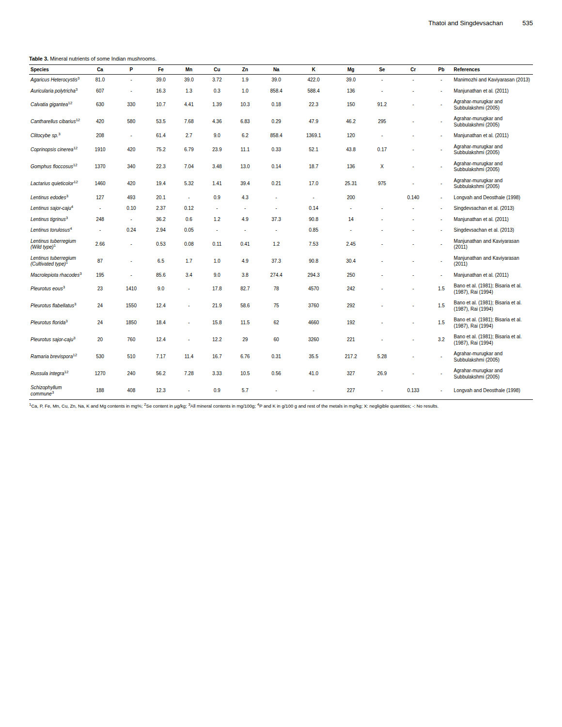Thatoi and Singdevsachan 535
Table 3. Mineral nutrients of some Indian mushrooms.
| Species | Ca | P | Fe | Mn | Cu | Zn | Na | K | Mg | Se | Cr | Pb | References |
| --- | --- | --- | --- | --- | --- | --- | --- | --- | --- | --- | --- | --- | --- |
| Agaricus Heterocystis 3 | 81.0 | - | 39.0 | 39.0 | 3.72 | 1.9 | 39.0 | 422.0 | 39.0 | - | - | - | Manimozhi and Kaviyarasan (2013) |
| Auricularia polytricha 3 | 607 | - | 16.3 | 1.3 | 0.3 | 1.0 | 858.4 | 588.4 | 136 | - | - | - | Manjunathan et al. (2011) |
| Calvatia gigantea 12 | 630 | 330 | 10.7 | 4.41 | 1.39 | 10.3 | 0.18 | 22.3 | 150 | 91.2 | - | - | Agrahar-murugkar and Subbulakshmi (2005) |
| Cantharellus cibarius 12 | 420 | 580 | 53.5 | 7.68 | 4.36 | 6.83 | 0.29 | 47.9 | 46.2 | 295 | - | - | Agrahar-murugkar and Subbulakshmi (2005) |
| Clitocybe sp. 3 | 208 | - | 61.4 | 2.7 | 9.0 | 6.2 | 858.4 | 1369.1 | 120 | - | - | - | Manjunathan et al. (2011) |
| Coprinopsis cinerea 12 | 1910 | 420 | 75.2 | 6.79 | 23.9 | 11.1 | 0.33 | 52.1 | 43.8 | 0.17 | - | - | Agrahar-murugkar and Subbulakshmi (2005) |
| Gomphus floccosus 12 | 1370 | 340 | 22.3 | 7.04 | 3.48 | 13.0 | 0.14 | 18.7 | 136 | X | - | - | Agrahar-murugkar and Subbulakshmi (2005) |
| Lactarius quieticolor 12 | 1460 | 420 | 19.4 | 5.32 | 1.41 | 39.4 | 0.21 | 17.0 | 25.31 | 975 | - | - | Agrahar-murugkar and Subbulakshmi (2005) |
| Lentinus edodes 3 | 127 | 493 | 20.1 | - | 0.9 | 4.3 | - | - | 200 | | 0.140 | - | Longvah and Deosthale (1998) |
| Lentinus sajor-caju 4 | - | 0.10 | 2.37 | 0.12 | - | - | - | 0.14 | - | - | - | - | Singdevsachan et al. (2013) |
| Lentinus tigrinus 3 | 248 | - | 36.2 | 0.6 | 1.2 | 4.9 | 37.3 | 90.8 | 14 | - | - | - | Manjunathan et al. (2011) |
| Lentinus torulosus 4 | - | 0.24 | 2.94 | 0.05 | - | - | - | 0.85 | - | - | - | - | Singdevsachan et al. (2013) |
| Lentinus tuberregium (Wild type) 1 | 2.66 | - | 0.53 | 0.08 | 0.11 | 0.41 | 1.2 | 7.53 | 2.45 | - | - | - | Manjunathan and Kaviyarasan (2011) |
| Lentinus tuberregium (Cultivated type) 1 | 87 | - | 6.5 | 1.7 | 1.0 | 4.9 | 37.3 | 90.8 | 30.4 | - | - | - | Manjunathan and Kaviyarasan (2011) |
| Macrolepiota rhacodes 3 | 195 | - | 85.6 | 3.4 | 9.0 | 3.8 | 274.4 | 294.3 | 250 | - | - | - | Manjunathan et al. (2011) |
| Pleurotus eous 3 | 23 | 1410 | 9.0 | - | 17.8 | 82.7 | 78 | 4570 | 242 | - | - | 1.5 | Bano et al. (1981); Bisaria et al. (1987), Rai (1994) |
| Pleurotus flabellatus 3 | 24 | 1550 | 12.4 | - | 21.9 | 58.6 | 75 | 3760 | 292 | - | - | 1.5 | Bano et al. (1981); Bisaria et al. (1987), Rai (1994) |
| Pleurotus florida 3 | 24 | 1850 | 18.4 | - | 15.8 | 11.5 | 62 | 4660 | 192 | - | - | 1.5 | Bano et al. (1981); Bisaria et al. (1987), Rai (1994) |
| Pleurotus sajor-caju 3 | 20 | 760 | 12.4 | - | 12.2 | 29 | 60 | 3260 | 221 | - | - | 3.2 | Bano et al. (1981); Bisaria et al. (1987), Rai (1994) |
| Ramaria brevispora 12 | 530 | 510 | 7.17 | 11.4 | 16.7 | 6.76 | 0.31 | 35.5 | 217.2 | 5.28 | - | - | Agrahar-murugkar and Subbulakshmi (2005) |
| Russula integra 12 | 1270 | 240 | 56.2 | 7.28 | 3.33 | 10.5 | 0.56 | 41.0 | 327 | 26.9 | - | - | Agrahar-murugkar and Subbulakshmi (2005) |
| Schizophyllum commune 3 | 188 | 408 | 12.3 | - | 0.9 | 5.7 | - | - | 227 | - | 0.133 | - | Longvah and Deosthale (1998) |
1Ca, P, Fe, Mn, Cu, Zn, Na, K and Mg contents in mg%; 2Se content in µg/kg; 3All mineral contents in mg/100g; 4P and K in g/100 g and rest of the metals in mg/kg; X: negligible quantities; -: No results.